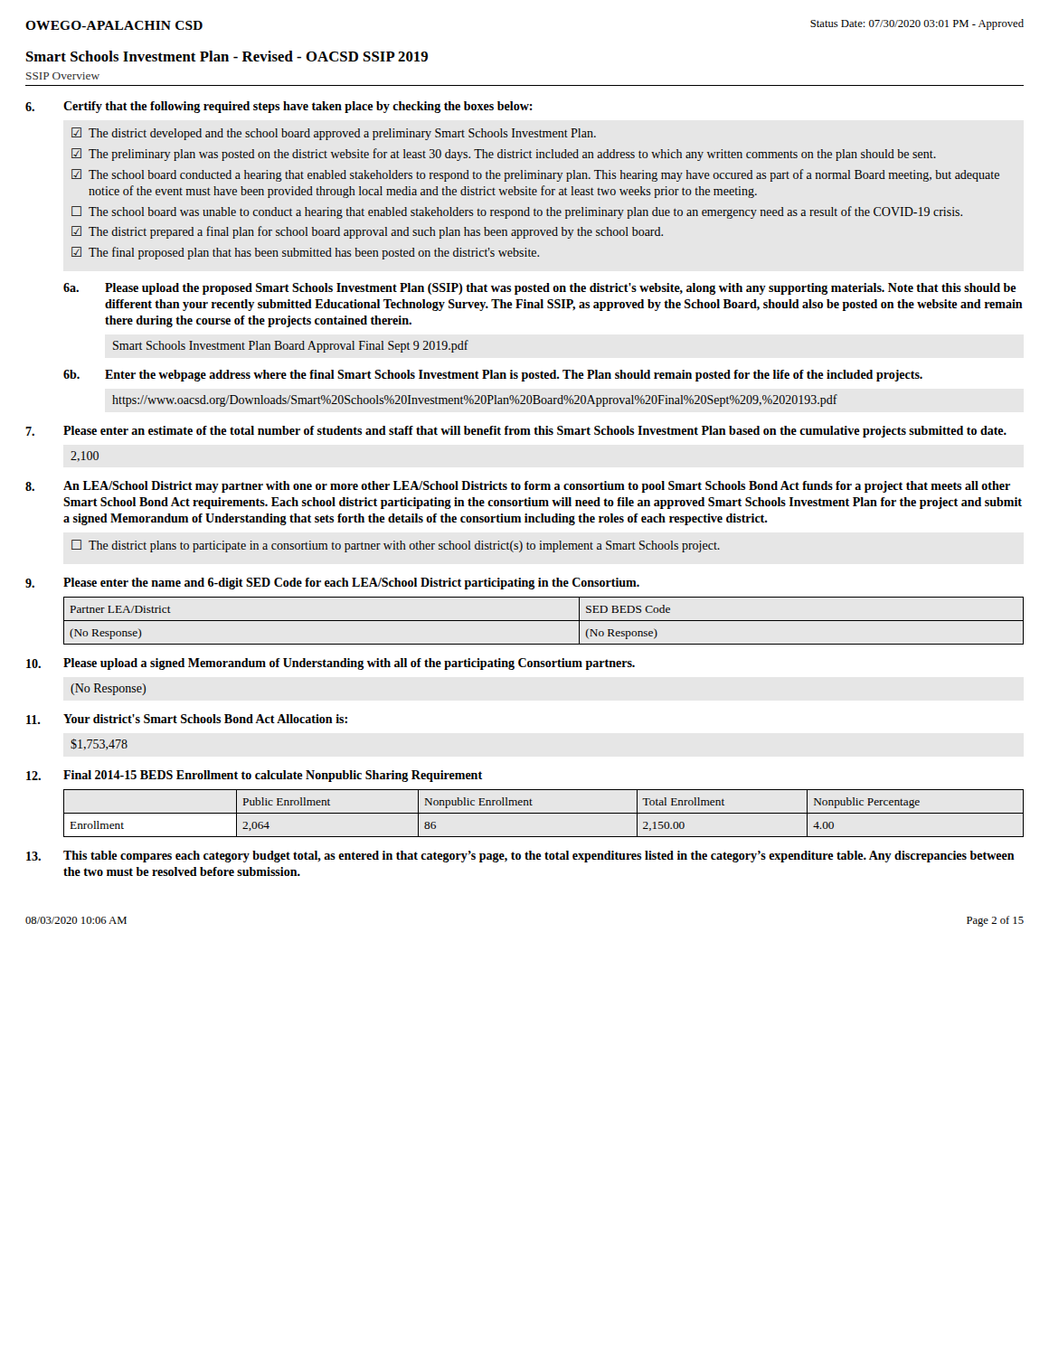OWEGO-APALACHIN CSD
Status Date: 07/30/2020 03:01 PM - Approved
Smart Schools Investment Plan - Revised - OACSD SSIP 2019
SSIP Overview
6.
Certify that the following required steps have taken place by checking the boxes below:
☑The district developed and the school board approved a preliminary Smart Schools Investment Plan.
☑The preliminary plan was posted on the district website for at least 30 days. The district included an address to which any written comments on the plan should be sent.
☑The school board conducted a hearing that enabled stakeholders to respond to the preliminary plan. This hearing may have occured as part of a normal Board meeting, but adequate notice of the event must have been provided through local media and the district website for at least two weeks prior to the meeting.
☐The school board was unable to conduct a hearing that enabled stakeholders to respond to the preliminary plan due to an emergency need as a result of the COVID-19 crisis.
☑The district prepared a final plan for school board approval and such plan has been approved by the school board.
☑The final proposed plan that has been submitted has been posted on the district's website.
6a.
Please upload the proposed Smart Schools Investment Plan (SSIP) that was posted on the district's website, along with any supporting materials. Note that this should be different than your recently submitted Educational Technology Survey. The Final SSIP, as approved by the School Board, should also be posted on the website and remain there during the course of the projects contained therein.
Smart Schools Investment Plan Board Approval Final Sept 9 2019.pdf
6b.
Enter the webpage address where the final Smart Schools Investment Plan is posted. The Plan should remain posted for the life of the included projects.
https://www.oacsd.org/Downloads/Smart%20Schools%20Investment%20Plan%20Board%20Approval%20Final%20Sept%209,%2020193.pdf
7.
Please enter an estimate of the total number of students and staff that will benefit from this Smart Schools Investment Plan based on the cumulative projects submitted to date.
2,100
8.
An LEA/School District may partner with one or more other LEA/School Districts to form a consortium to pool Smart Schools Bond Act funds for a project that meets all other Smart School Bond Act requirements. Each school district participating in the consortium will need to file an approved Smart Schools Investment Plan for the project and submit a signed Memorandum of Understanding that sets forth the details of the consortium including the roles of each respective district.
☐The district plans to participate in a consortium to partner with other school district(s) to implement a Smart Schools project.
9.
Please enter the name and 6-digit SED Code for each LEA/School District participating in the Consortium.
| Partner LEA/District | SED BEDS Code |
| --- | --- |
| (No Response) | (No Response) |
10.
Please upload a signed Memorandum of Understanding with all of the participating Consortium partners.
(No Response)
11.
Your district's Smart Schools Bond Act Allocation is:
$1,753,478
12.
Final 2014-15 BEDS Enrollment to calculate Nonpublic Sharing Requirement
| | Public Enrollment | Nonpublic Enrollment | Total Enrollment | Nonpublic Percentage |
| --- | --- | --- | --- | --- |
| Enrollment | 2,064 | 86 | 2,150.00 | 4.00 |
13.
This table compares each category budget total, as entered in that category’s page, to the total expenditures listed in the category’s expenditure table. Any discrepancies between the two must be resolved before submission.
08/03/2020 10:06 AM
Page 2 of 15